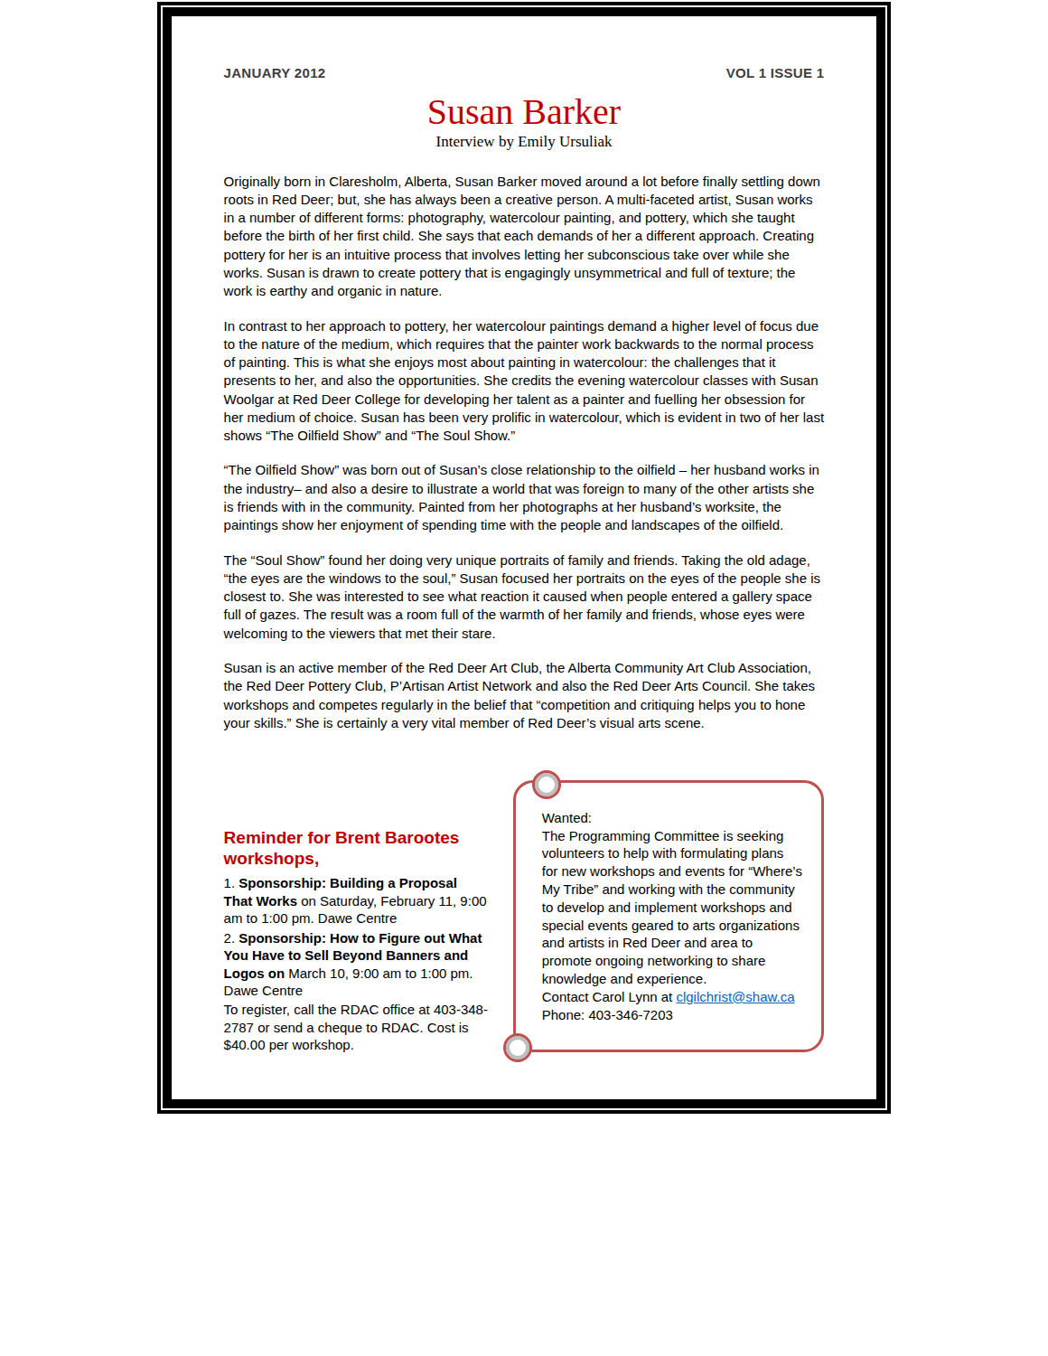JANUARY 2012 VOL 1 ISSUE 1
Susan Barker
Interview by Emily Ursuliak
Originally born in Claresholm, Alberta, Susan Barker moved around a lot before finally settling down roots in Red Deer; but, she has always been a creative person. A multi-faceted artist, Susan works in a number of different forms: photography, watercolour painting, and pottery, which she taught before the birth of her first child. She says that each demands of her a different approach. Creating pottery for her is an intuitive process that involves letting her subconscious take over while she works. Susan is drawn to create pottery that is engagingly unsymmetrical and full of texture; the work is earthy and organic in nature.
In contrast to her approach to pottery, her watercolour paintings demand a higher level of focus due to the nature of the medium, which requires that the painter work backwards to the normal process of painting. This is what she enjoys most about painting in watercolour: the challenges that it presents to her, and also the opportunities. She credits the evening watercolour classes with Susan Woolgar at Red Deer College for developing her talent as a painter and fuelling her obsession for her medium of choice. Susan has been very prolific in watercolour, which is evident in two of her last shows “The Oilfield Show” and “The Soul Show.”
“The Oilfield Show” was born out of Susan’s close relationship to the oilfield – her husband works in the industry– and also a desire to illustrate a world that was foreign to many of the other artists she is friends with in the community. Painted from her photographs at her husband’s worksite, the paintings show her enjoyment of spending time with the people and landscapes of the oilfield.
The “Soul Show” found her doing very unique portraits of family and friends. Taking the old adage, “the eyes are the windows to the soul,” Susan focused her portraits on the eyes of the people she is closest to. She was interested to see what reaction it caused when people entered a gallery space full of gazes. The result was a room full of the warmth of her family and friends, whose eyes were welcoming to the viewers that met their stare.
Susan is an active member of the Red Deer Art Club, the Alberta Community Art Club Association, the Red Deer Pottery Club, P’Artisan Artist Network and also the Red Deer Arts Council. She takes workshops and competes regularly in the belief that “competition and critiquing helps you to hone your skills.” She is certainly a very vital member of Red Deer’s visual arts scene.
Reminder for Brent Barootes workshops,
1. Sponsorship: Building a Proposal That Works on Saturday, February 11, 9:00 am to 1:00 pm. Dawe Centre
2. Sponsorship: How to Figure out What You Have to Sell Beyond Banners and Logos on March 10, 9:00 am to 1:00 pm. Dawe Centre
To register, call the RDAC office at 403-348-2787 or send a cheque to RDAC. Cost is $40.00 per workshop.
Wanted:
The Programming Committee is seeking volunteers to help with formulating plans for new workshops and events for “Where’s My Tribe” and working with the community to develop and implement workshops and special events geared to arts organizations and artists in Red Deer and area to promote ongoing networking to share knowledge and experience.
Contact Carol Lynn at clgilchrist@shaw.ca
Phone: 403-346-7203